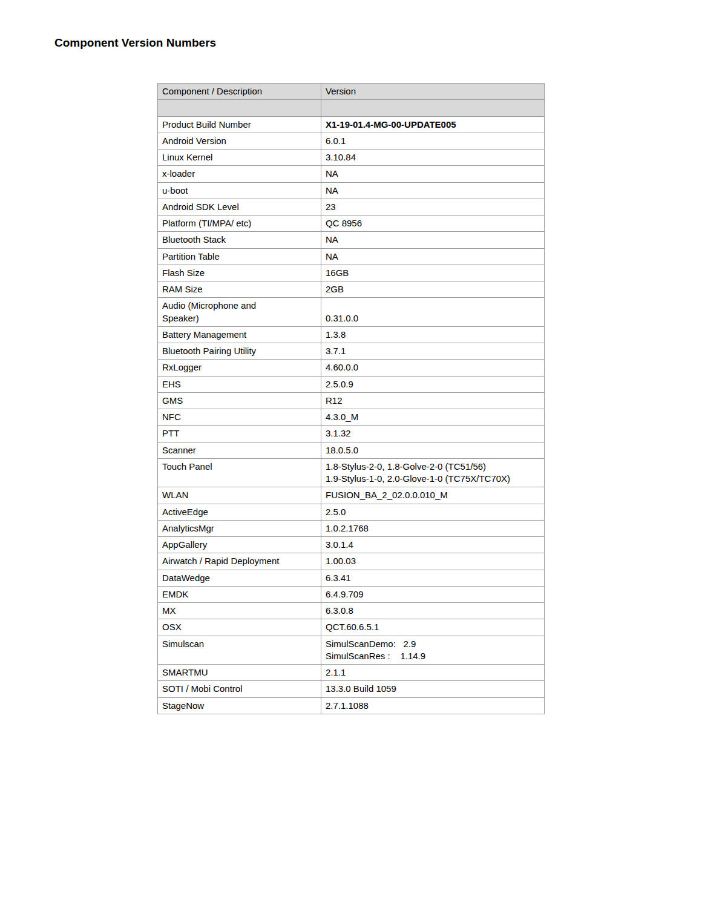Component Version Numbers
| Component / Description | Version |
| Product Build Number | X1-19-01.4-MG-00-UPDATE005 |
| Android Version | 6.0.1 |
| Linux Kernel | 3.10.84 |
| x-loader | NA |
| u-boot | NA |
| Android SDK Level | 23 |
| Platform (TI/MPA/ etc) | QC 8956 |
| Bluetooth Stack | NA |
| Partition Table | NA |
| Flash Size | 16GB |
| RAM Size | 2GB |
| Audio (Microphone and Speaker) | 0.31.0.0 |
| Battery Management | 1.3.8 |
| Bluetooth Pairing Utility | 3.7.1 |
| RxLogger | 4.60.0.0 |
| EHS | 2.5.0.9 |
| GMS | R12 |
| NFC | 4.3.0_M |
| PTT | 3.1.32 |
| Scanner | 18.0.5.0 |
| Touch Panel | 1.8-Stylus-2-0, 1.8-Golve-2-0 (TC51/56) 1.9-Stylus-1-0, 2.0-Glove-1-0 (TC75X/TC70X) |
| WLAN | FUSION_BA_2_02.0.0.010_M |
| ActiveEdge | 2.5.0 |
| AnalyticsMgr | 1.0.2.1768 |
| AppGallery | 3.0.1.4 |
| Airwatch / Rapid Deployment | 1.00.03 |
| DataWedge | 6.3.41 |
| EMDK | 6.4.9.709 |
| MX | 6.3.0.8 |
| OSX | QCT.60.6.5.1 |
| Simulscan | SimulScanDemo: 2.9 SimulScanRes : 1.14.9 |
| SMARTMU | 2.1.1 |
| SOTI / Mobi Control | 13.3.0 Build 1059 |
| StageNow | 2.7.1.1088 |